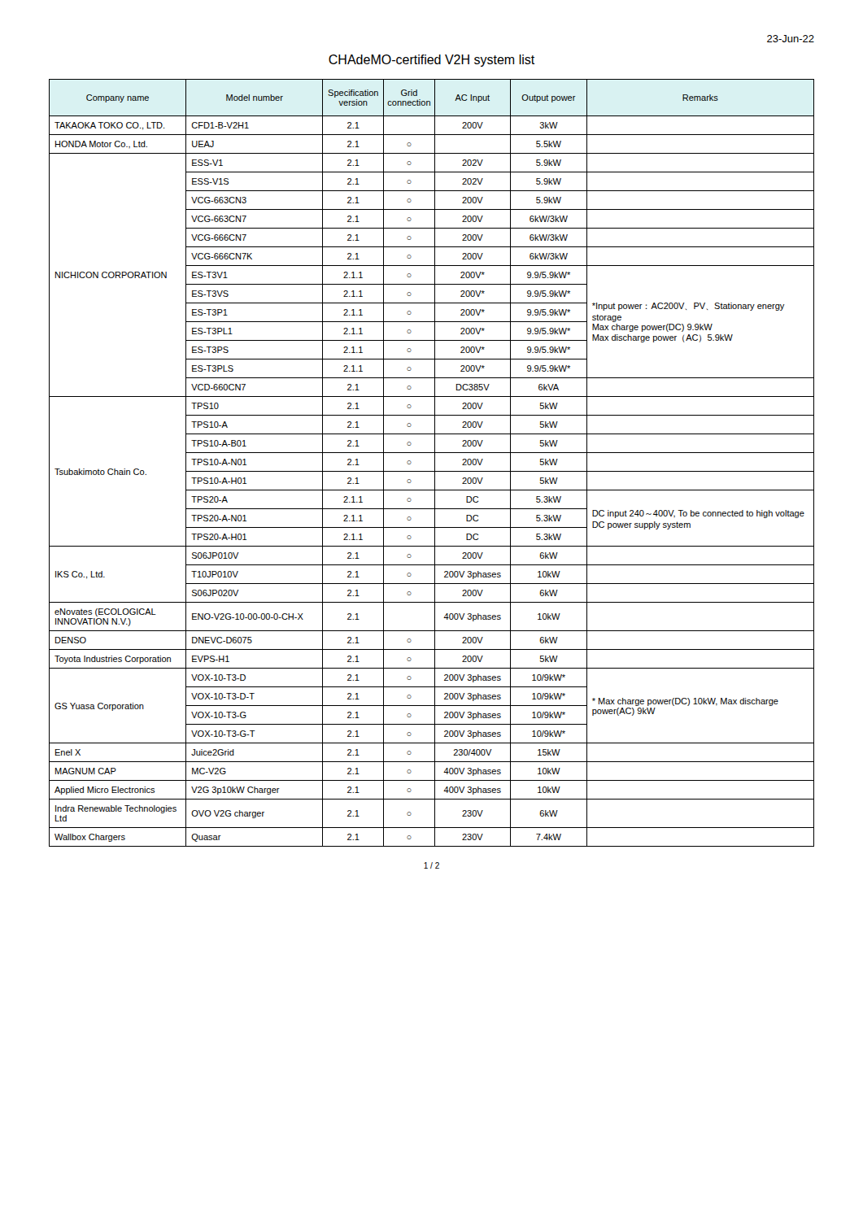23-Jun-22
CHAdeMO-certified V2H system list
| Company name | Model number | Specification version | Grid connection | AC Input | Output power | Remarks |
| --- | --- | --- | --- | --- | --- | --- |
| TAKAOKA TOKO CO., LTD. | CFD1-B-V2H1 | 2.1 | | 200V | 3kW | |
| HONDA Motor Co., Ltd. | UEAJ | 2.1 | ○ | | 5.5kW | |
| NICHICON CORPORATION | ESS-V1 | 2.1 | ○ | 202V | 5.9kW | |
| ESS-V1S | 2.1 | ○ | 202V | 5.9kW | |
| VCG-663CN3 | 2.1 | ○ | 200V | 5.9kW | |
| VCG-663CN7 | 2.1 | ○ | 200V | 6kW/3kW | |
| VCG-666CN7 | 2.1 | ○ | 200V | 6kW/3kW | |
| VCG-666CN7K | 2.1 | ○ | 200V | 6kW/3kW | |
| ES-T3V1 | 2.1.1 | ○ | 200V* | 9.9/5.9kW* | *Input power：AC200V、PV、Stationary energy storage Max charge power(DC) 9.9kW Max discharge power（AC）5.9kW |
| ES-T3VS | 2.1.1 | ○ | 200V* | 9.9/5.9kW* |
| ES-T3P1 | 2.1.1 | ○ | 200V* | 9.9/5.9kW* |
| ES-T3PL1 | 2.1.1 | ○ | 200V* | 9.9/5.9kW* |
| ES-T3PS | 2.1.1 | ○ | 200V* | 9.9/5.9kW* |
| ES-T3PLS | 2.1.1 | ○ | 200V* | 9.9/5.9kW* |
| VCD-660CN7 | 2.1 | ○ | DC385V | 6kVA | |
| Tsubakimoto Chain Co. | TPS10 | 2.1 | ○ | 200V | 5kW | |
| TPS10-A | 2.1 | ○ | 200V | 5kW | |
| TPS10-A-B01 | 2.1 | ○ | 200V | 5kW | |
| TPS10-A-N01 | 2.1 | ○ | 200V | 5kW | |
| TPS10-A-H01 | 2.1 | ○ | 200V | 5kW | |
| TPS20-A | 2.1.1 | ○ | DC | 5.3kW | DC input 240～400V, To be connected to high voltage DC power supply system |
| TPS20-A-N01 | 2.1.1 | ○ | DC | 5.3kW |
| TPS20-A-H01 | 2.1.1 | ○ | DC | 5.3kW |
| IKS Co., Ltd. | S06JP010V | 2.1 | ○ | 200V | 6kW | |
| T10JP010V | 2.1 | ○ | 200V 3phases | 10kW | |
| S06JP020V | 2.1 | ○ | 200V | 6kW | |
| eNovates (ECOLOGICAL INNOVATION N.V.) | ENO-V2G-10-00-00-0-CH-X | 2.1 | | 400V 3phases | 10kW | |
| DENSO | DNEVC-D6075 | 2.1 | ○ | 200V | 6kW | |
| Toyota Industries Corporation | EVPS-H1 | 2.1 | ○ | 200V | 5kW | |
| GS Yuasa Corporation | VOX-10-T3-D | 2.1 | ○ | 200V 3phases | 10/9kW* | * Max charge power(DC) 10kW, Max discharge power(AC) 9kW |
| VOX-10-T3-D-T | 2.1 | ○ | 200V 3phases | 10/9kW* |
| VOX-10-T3-G | 2.1 | ○ | 200V 3phases | 10/9kW* |
| VOX-10-T3-G-T | 2.1 | ○ | 200V 3phases | 10/9kW* |
| Enel X | Juice2Grid | 2.1 | ○ | 230/400V | 15kW | |
| MAGNUM CAP | MC-V2G | 2.1 | ○ | 400V 3phases | 10kW | |
| Applied Micro Electronics | V2G 3p10kW Charger | 2.1 | ○ | 400V 3phases | 10kW | |
| Indra Renewable Technologies Ltd | OVO V2G charger | 2.1 | ○ | 230V | 6kW | |
| Wallbox Chargers | Quasar | 2.1 | ○ | 230V | 7.4kW | |
1 / 2